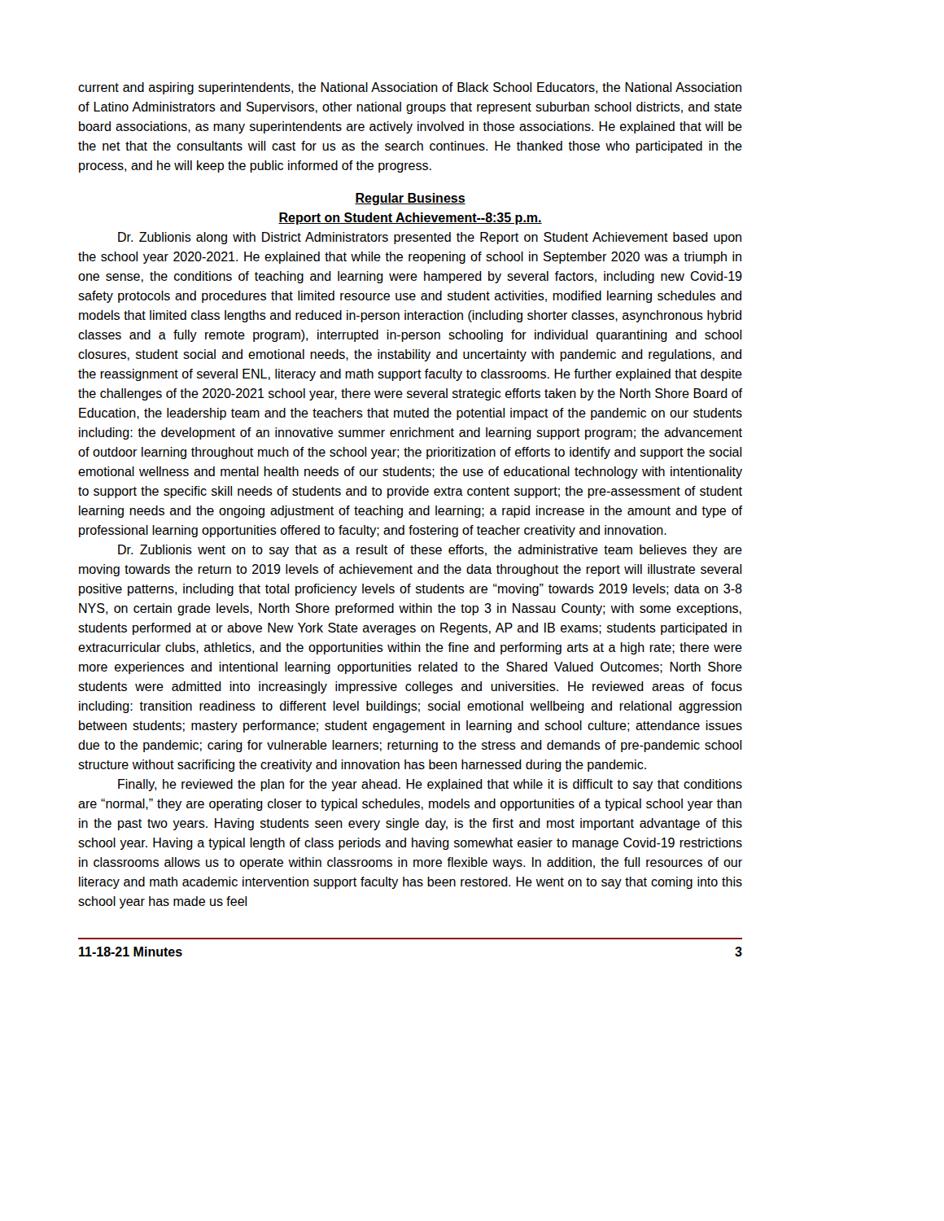current and aspiring superintendents, the National Association of Black School Educators, the National Association of Latino Administrators and Supervisors, other national groups that represent suburban school districts, and state board associations, as many superintendents are actively involved in those associations. He explained that will be the net that the consultants will cast for us as the search continues. He thanked those who participated in the process, and he will keep the public informed of the progress.
Regular Business
Report on Student Achievement--8:35 p.m.
Dr. Zublionis along with District Administrators presented the Report on Student Achievement based upon the school year 2020-2021. He explained that while the reopening of school in September 2020 was a triumph in one sense, the conditions of teaching and learning were hampered by several factors, including new Covid-19 safety protocols and procedures that limited resource use and student activities, modified learning schedules and models that limited class lengths and reduced in-person interaction (including shorter classes, asynchronous hybrid classes and a fully remote program), interrupted in-person schooling for individual quarantining and school closures, student social and emotional needs, the instability and uncertainty with pandemic and regulations, and the reassignment of several ENL, literacy and math support faculty to classrooms. He further explained that despite the challenges of the 2020-2021 school year, there were several strategic efforts taken by the North Shore Board of Education, the leadership team and the teachers that muted the potential impact of the pandemic on our students including: the development of an innovative summer enrichment and learning support program; the advancement of outdoor learning throughout much of the school year; the prioritization of efforts to identify and support the social emotional wellness and mental health needs of our students; the use of educational technology with intentionality to support the specific skill needs of students and to provide extra content support; the pre-assessment of student learning needs and the ongoing adjustment of teaching and learning; a rapid increase in the amount and type of professional learning opportunities offered to faculty; and fostering of teacher creativity and innovation.
Dr. Zublionis went on to say that as a result of these efforts, the administrative team believes they are moving towards the return to 2019 levels of achievement and the data throughout the report will illustrate several positive patterns, including that total proficiency levels of students are “moving” towards 2019 levels; data on 3-8 NYS, on certain grade levels, North Shore preformed within the top 3 in Nassau County; with some exceptions, students performed at or above New York State averages on Regents, AP and IB exams; students participated in extracurricular clubs, athletics, and the opportunities within the fine and performing arts at a high rate; there were more experiences and intentional learning opportunities related to the Shared Valued Outcomes; North Shore students were admitted into increasingly impressive colleges and universities. He reviewed areas of focus including: transition readiness to different level buildings; social emotional wellbeing and relational aggression between students; mastery performance; student engagement in learning and school culture; attendance issues due to the pandemic; caring for vulnerable learners; returning to the stress and demands of pre-pandemic school structure without sacrificing the creativity and innovation has been harnessed during the pandemic.
Finally, he reviewed the plan for the year ahead. He explained that while it is difficult to say that conditions are “normal,” they are operating closer to typical schedules, models and opportunities of a typical school year than in the past two years. Having students seen every single day, is the first and most important advantage of this school year. Having a typical length of class periods and having somewhat easier to manage Covid-19 restrictions in classrooms allows us to operate within classrooms in more flexible ways. In addition, the full resources of our literacy and math academic intervention support faculty has been restored. He went on to say that coming into this school year has made us feel
11-18-21 Minutes 3